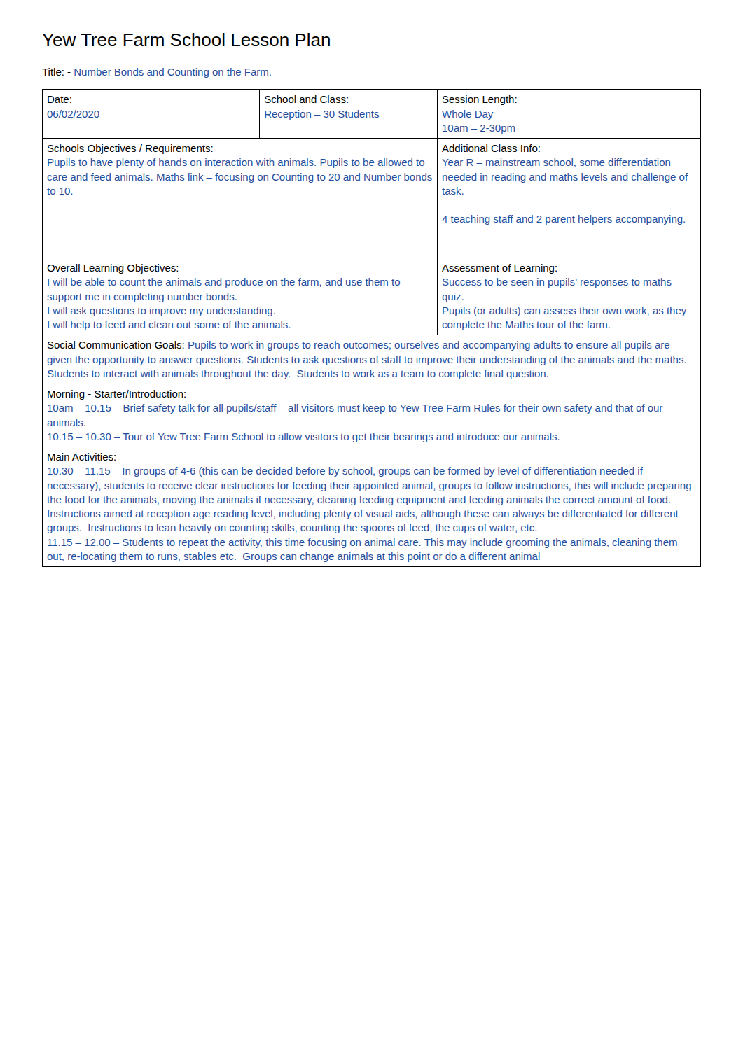Yew Tree Farm School Lesson Plan
Title: - Number Bonds and Counting on the Farm.
| Date: 06/02/2020 | School and Class: Reception – 30 Students | Session Length: Whole Day 10am – 2-30pm |
| Schools Objectives / Requirements: Pupils to have plenty of hands on interaction with animals. Pupils to be allowed to care and feed animals. Maths link – focusing on Counting to 20 and Number bonds to 10. | Additional Class Info: Year R – mainstream school, some differentiation needed in reading and maths levels and challenge of task. 4 teaching staff and 2 parent helpers accompanying. |
| Overall Learning Objectives: I will be able to count the animals and produce on the farm, and use them to support me in completing number bonds. I will ask questions to improve my understanding. I will help to feed and clean out some of the animals. | Assessment of Learning: Success to be seen in pupils’ responses to maths quiz. Pupils (or adults) can assess their own work, as they complete the Maths tour of the farm. |
| Social Communication Goals: Pupils to work in groups to reach outcomes; ourselves and accompanying adults to ensure all pupils are given the opportunity to answer questions. Students to ask questions of staff to improve their understanding of the animals and the maths. Students to interact with animals throughout the day. Students to work as a team to complete final question. |
| Morning - Starter/Introduction: 10am – 10.15 – Brief safety talk for all pupils/staff – all visitors must keep to Yew Tree Farm Rules for their own safety and that of our animals. 10.15 – 10.30 – Tour of Yew Tree Farm School to allow visitors to get their bearings and introduce our animals. |
| Main Activities: 10.30 – 11.15 – In groups of 4-6 (this can be decided before by school, groups can be formed by level of differentiation needed if necessary), students to receive clear instructions for feeding their appointed animal, groups to follow instructions, this will include preparing the food for the animals, moving the animals if necessary, cleaning feeding equipment and feeding animals the correct amount of food. Instructions aimed at reception age reading level, including plenty of visual aids, although these can always be differentiated for different groups. Instructions to lean heavily on counting skills, counting the spoons of feed, the cups of water, etc. 11.15 – 12.00 – Students to repeat the activity, this time focusing on animal care. This may include grooming the animals, cleaning them out, re-locating them to runs, stables etc. Groups can change animals at this point or do a different animal |